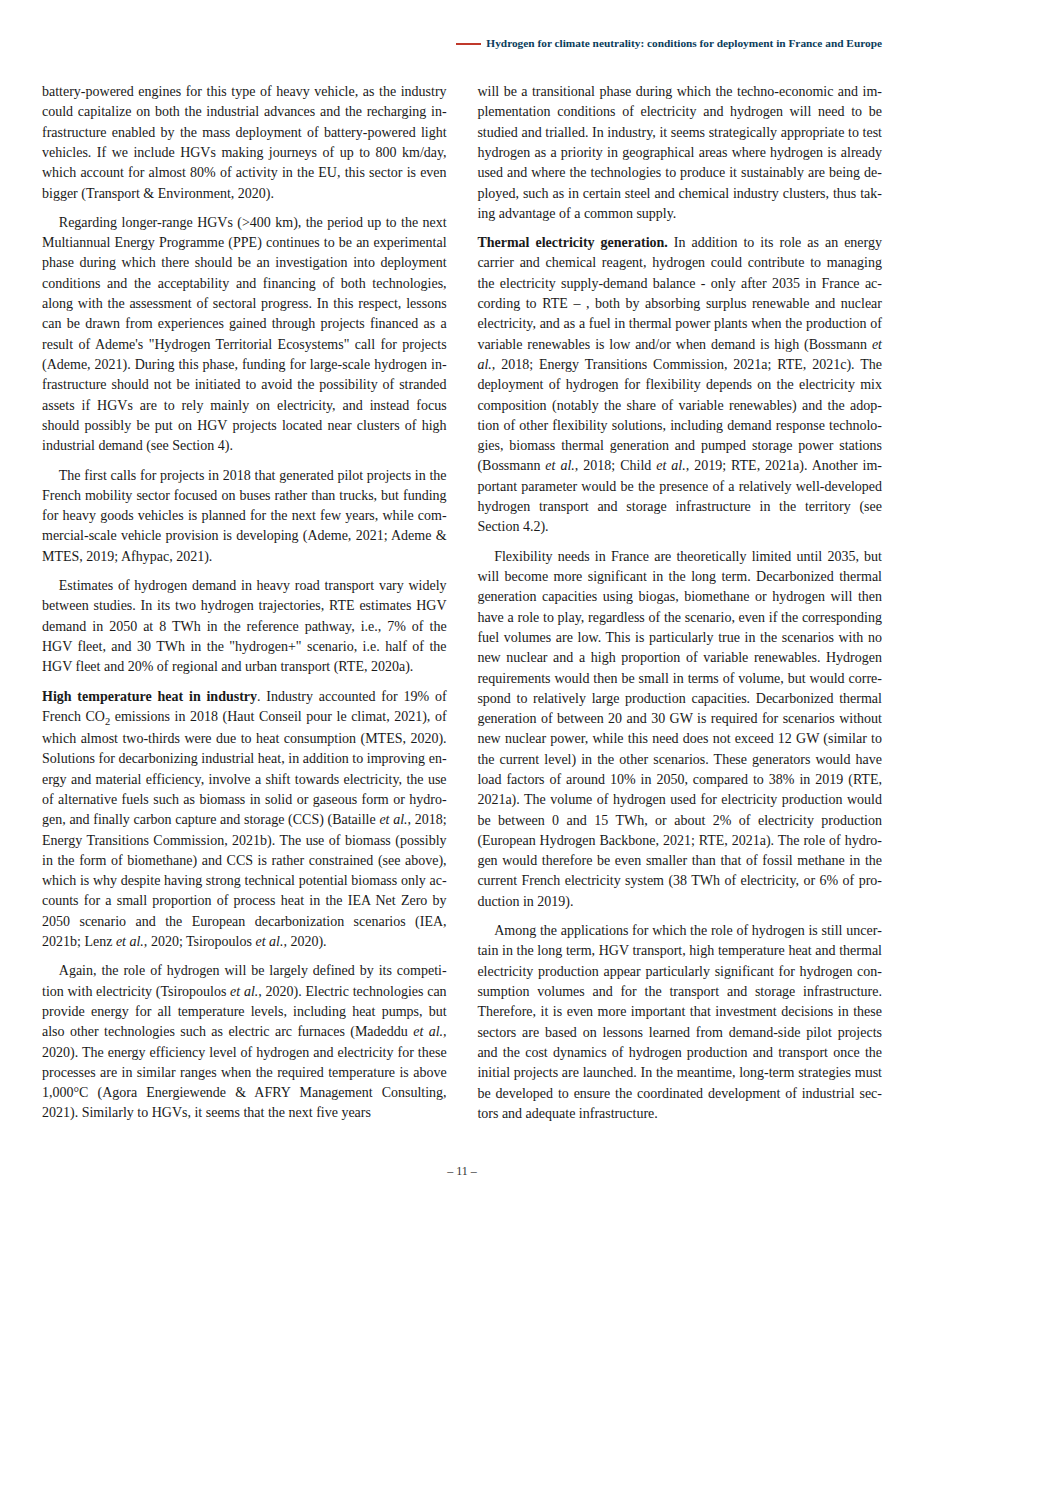Hydrogen for climate neutrality: conditions for deployment in France and Europe
battery-powered engines for this type of heavy vehicle, as the industry could capitalize on both the industrial advances and the recharging infrastructure enabled by the mass deployment of battery-powered light vehicles. If we include HGVs making journeys of up to 800 km/day, which account for almost 80% of activity in the EU, this sector is even bigger (Transport & Environment, 2020).
Regarding longer-range HGVs (>400 km), the period up to the next Multiannual Energy Programme (PPE) continues to be an experimental phase during which there should be an investigation into deployment conditions and the acceptability and financing of both technologies, along with the assessment of sectoral progress. In this respect, lessons can be drawn from experiences gained through projects financed as a result of Ademe's "Hydrogen Territorial Ecosystems" call for projects (Ademe, 2021). During this phase, funding for large-scale hydrogen infrastructure should not be initiated to avoid the possibility of stranded assets if HGVs are to rely mainly on electricity, and instead focus should possibly be put on HGV projects located near clusters of high industrial demand (see Section 4).
The first calls for projects in 2018 that generated pilot projects in the French mobility sector focused on buses rather than trucks, but funding for heavy goods vehicles is planned for the next few years, while commercial-scale vehicle provision is developing (Ademe, 2021; Ademe & MTES, 2019; Afhypac, 2021).
Estimates of hydrogen demand in heavy road transport vary widely between studies. In its two hydrogen trajectories, RTE estimates HGV demand in 2050 at 8 TWh in the reference pathway, i.e., 7% of the HGV fleet, and 30 TWh in the "hydrogen+" scenario, i.e. half of the HGV fleet and 20% of regional and urban transport (RTE, 2020a).
High temperature heat in industry. Industry accounted for 19% of French CO2 emissions in 2018 (Haut Conseil pour le climat, 2021), of which almost two-thirds were due to heat consumption (MTES, 2020). Solutions for decarbonizing industrial heat, in addition to improving energy and material efficiency, involve a shift towards electricity, the use of alternative fuels such as biomass in solid or gaseous form or hydrogen, and finally carbon capture and storage (CCS) (Bataille et al., 2018; Energy Transitions Commission, 2021b). The use of biomass (possibly in the form of biomethane) and CCS is rather constrained (see above), which is why despite having strong technical potential biomass only accounts for a small proportion of process heat in the IEA Net Zero by 2050 scenario and the European decarbonization scenarios (IEA, 2021b; Lenz et al., 2020; Tsiropoulos et al., 2020).
Again, the role of hydrogen will be largely defined by its competition with electricity (Tsiropoulos et al., 2020). Electric technologies can provide energy for all temperature levels, including heat pumps, but also other technologies such as electric arc furnaces (Madeddu et al., 2020). The energy efficiency level of hydrogen and electricity for these processes are in similar ranges when the required temperature is above 1,000°C (Agora Energiewende & AFRY Management Consulting, 2021). Similarly to HGVs, it seems that the next five years
will be a transitional phase during which the techno-economic and implementation conditions of electricity and hydrogen will need to be studied and trialled. In industry, it seems strategically appropriate to test hydrogen as a priority in geographical areas where hydrogen is already used and where the technologies to produce it sustainably are being deployed, such as in certain steel and chemical industry clusters, thus taking advantage of a common supply.
Thermal electricity generation. In addition to its role as an energy carrier and chemical reagent, hydrogen could contribute to managing the electricity supply-demand balance - only after 2035 in France according to RTE – , both by absorbing surplus renewable and nuclear electricity, and as a fuel in thermal power plants when the production of variable renewables is low and/or when demand is high (Bossmann et al., 2018; Energy Transitions Commission, 2021a; RTE, 2021c). The deployment of hydrogen for flexibility depends on the electricity mix composition (notably the share of variable renewables) and the adoption of other flexibility solutions, including demand response technologies, biomass thermal generation and pumped storage power stations (Bossmann et al., 2018; Child et al., 2019; RTE, 2021a). Another important parameter would be the presence of a relatively well-developed hydrogen transport and storage infrastructure in the territory (see Section 4.2).
Flexibility needs in France are theoretically limited until 2035, but will become more significant in the long term. Decarbonized thermal generation capacities using biogas, biomethane or hydrogen will then have a role to play, regardless of the scenario, even if the corresponding fuel volumes are low. This is particularly true in the scenarios with no new nuclear and a high proportion of variable renewables. Hydrogen requirements would then be small in terms of volume, but would correspond to relatively large production capacities. Decarbonized thermal generation of between 20 and 30 GW is required for scenarios without new nuclear power, while this need does not exceed 12 GW (similar to the current level) in the other scenarios. These generators would have load factors of around 10% in 2050, compared to 38% in 2019 (RTE, 2021a). The volume of hydrogen used for electricity production would be between 0 and 15 TWh, or about 2% of electricity production (European Hydrogen Backbone, 2021; RTE, 2021a). The role of hydrogen would therefore be even smaller than that of fossil methane in the current French electricity system (38 TWh of electricity, or 6% of production in 2019).
Among the applications for which the role of hydrogen is still uncertain in the long term, HGV transport, high temperature heat and thermal electricity production appear particularly significant for hydrogen consumption volumes and for the transport and storage infrastructure. Therefore, it is even more important that investment decisions in these sectors are based on lessons learned from demand-side pilot projects and the cost dynamics of hydrogen production and transport once the initial projects are launched. In the meantime, long-term strategies must be developed to ensure the coordinated development of industrial sectors and adequate infrastructure.
– 11 –